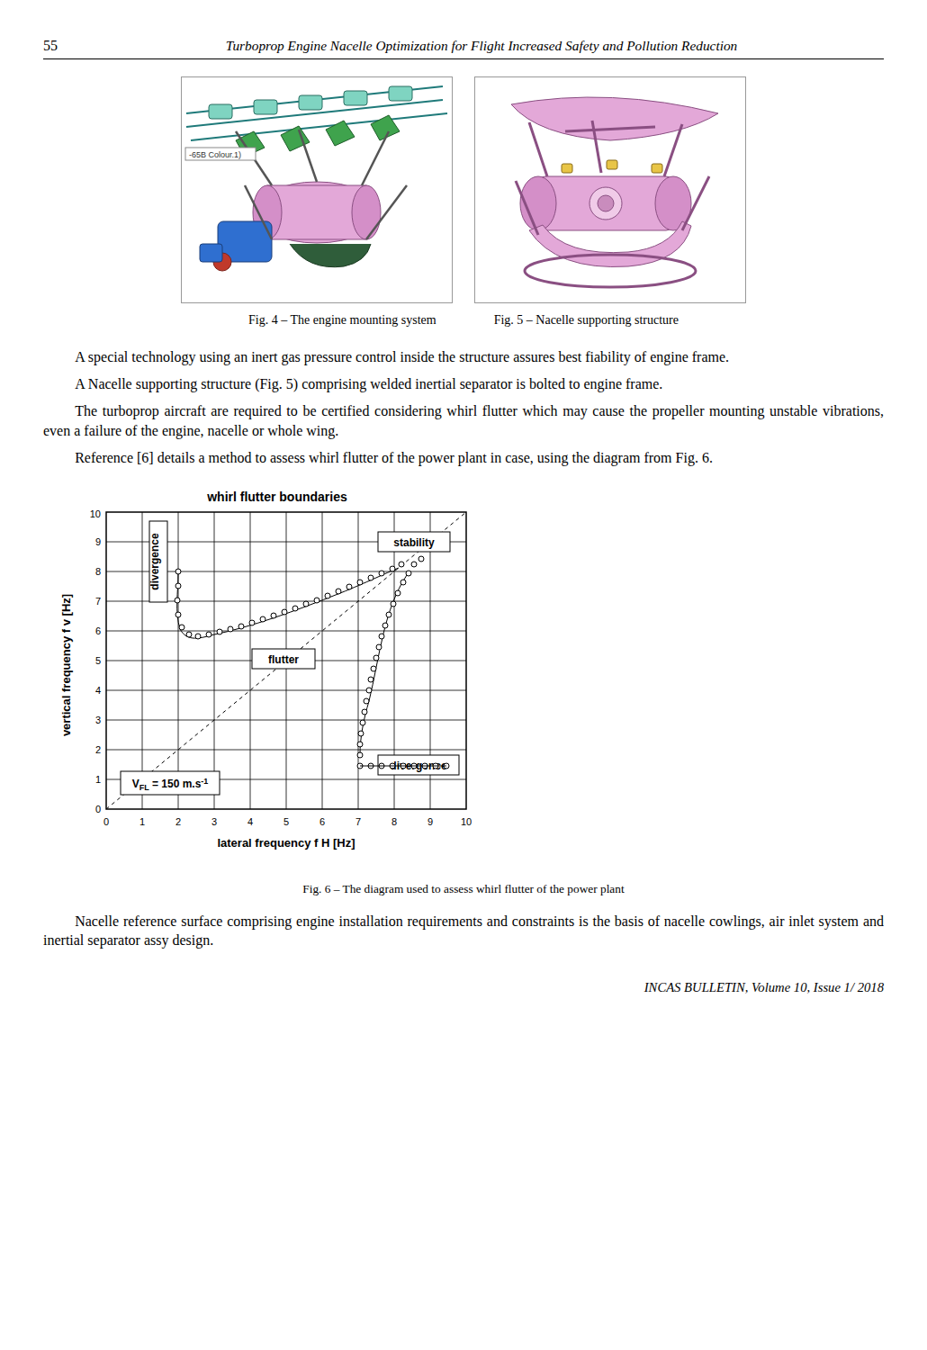55 Turboprop Engine Nacelle Optimization for Flight Increased Safety and Pollution Reduction
-65B Colour.1)
Fig. 4 – The engine mounting system
Fig. 5 – Nacelle supporting structure
A special technology using an inert gas pressure control inside the structure assures best fiability of engine frame.
A Nacelle supporting structure (Fig. 5) comprising welded inertial separator is bolted to engine frame.
The turboprop aircraft are required to be certified considering whirl flutter which may cause the propeller mounting unstable vibrations, even a failure of the engine, nacelle or whole wing.
Reference [6] details a method to assess whirl flutter of the power plant in case, using the diagram from Fig. 6.
whirl flutter boundaries 0 1 2 3 4 5 6 7 8 9 10 0 1 2 3 4 5 6 7 8 9 10 vertical frequency f v [Hz] lateral frequency f H [Hz] divergence stability flutter divergence VFL = 150 m.s-1
Fig. 6 – The diagram used to assess whirl flutter of the power plant
Nacelle reference surface comprising engine installation requirements and constraints is the basis of nacelle cowlings, air inlet system and inertial separator assy design.
INCAS BULLETIN, Volume 10, Issue 1/ 2018